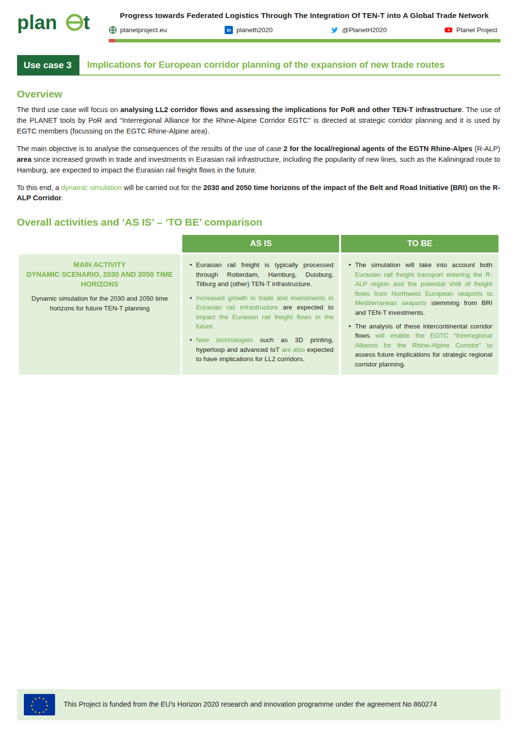plan t
Progress towards Federated Logistics Through The Integration Of TEN-T into A Global Trade Network
planetproject.eu
in planeth2020
@PlanetH2020
Planet Project
Use case 3
Implications for European corridor planning of the expansion of new trade routes
Overview
The third use case will focus on analysing LL2 corridor flows and assessing the implications for PoR and other TEN-T infrastructure. The use of the PLANET tools by PoR and “Interregional Alliance for the Rhine-Alpine Corridor EGTC’’ is directed at strategic corridor planning and it is used by EGTC members (focussing on the EGTC Rhine-Alpine area).
The main objective is to analyse the consequences of the results of the use of case 2 for the local/regional agents of the EGTN Rhine-Alpes (R-ALP) area since increased growth in trade and investments in Eurasian rail infrastructure, including the popularity of new lines, such as the Kaliningrad route to Hamburg, are expected to impact the Eurasian rail freight flows in the future.
To this end, a dynamic simulation will be carried out for the 2030 and 2050 time horizons of the impact of the Belt and Road Initiative (BRI) on the R-ALP Corridor.
Overall activities and ‘AS IS’ – ‘TO BE’ comparison
| | AS IS | TO BE |
| --- | --- | --- |
| MAIN ACTIVITY DYNAMIC SCENARIO, 2030 AND 2050 TIME HORIZONS Dynamic simulation for the 2030 and 2050 time horizons for future TEN-T planning | Eurasian rail freight is typically processed through Rotterdam, Hamburg, Duisburg, Tilburg and (other) TEN-T infrastructure. Increased growth in trade and investments in Eurasian rail infrastructure are expected to impact the Eurasian rail freight flows in the future. New technologies such as 3D printing, hyperloop and advanced IoT are also expected to have implications for LL2 corridors. | The simulation will take into account both Eurasian rail freight transport entering the R-ALP region and the potential shift of freight flows from Northwest European seaports to Mediterranean seaports stemming from BRI and TEN-T investments. The analysis of these intercontinental corridor flows will enable the EGTC “Interregional Alliance for the Rhine-Alpine Corridor” to assess future implications for strategic regional corridor planning. |
This Project is funded from the EU’s Horizon 2020 research and innovation programme under the agreement No 860274